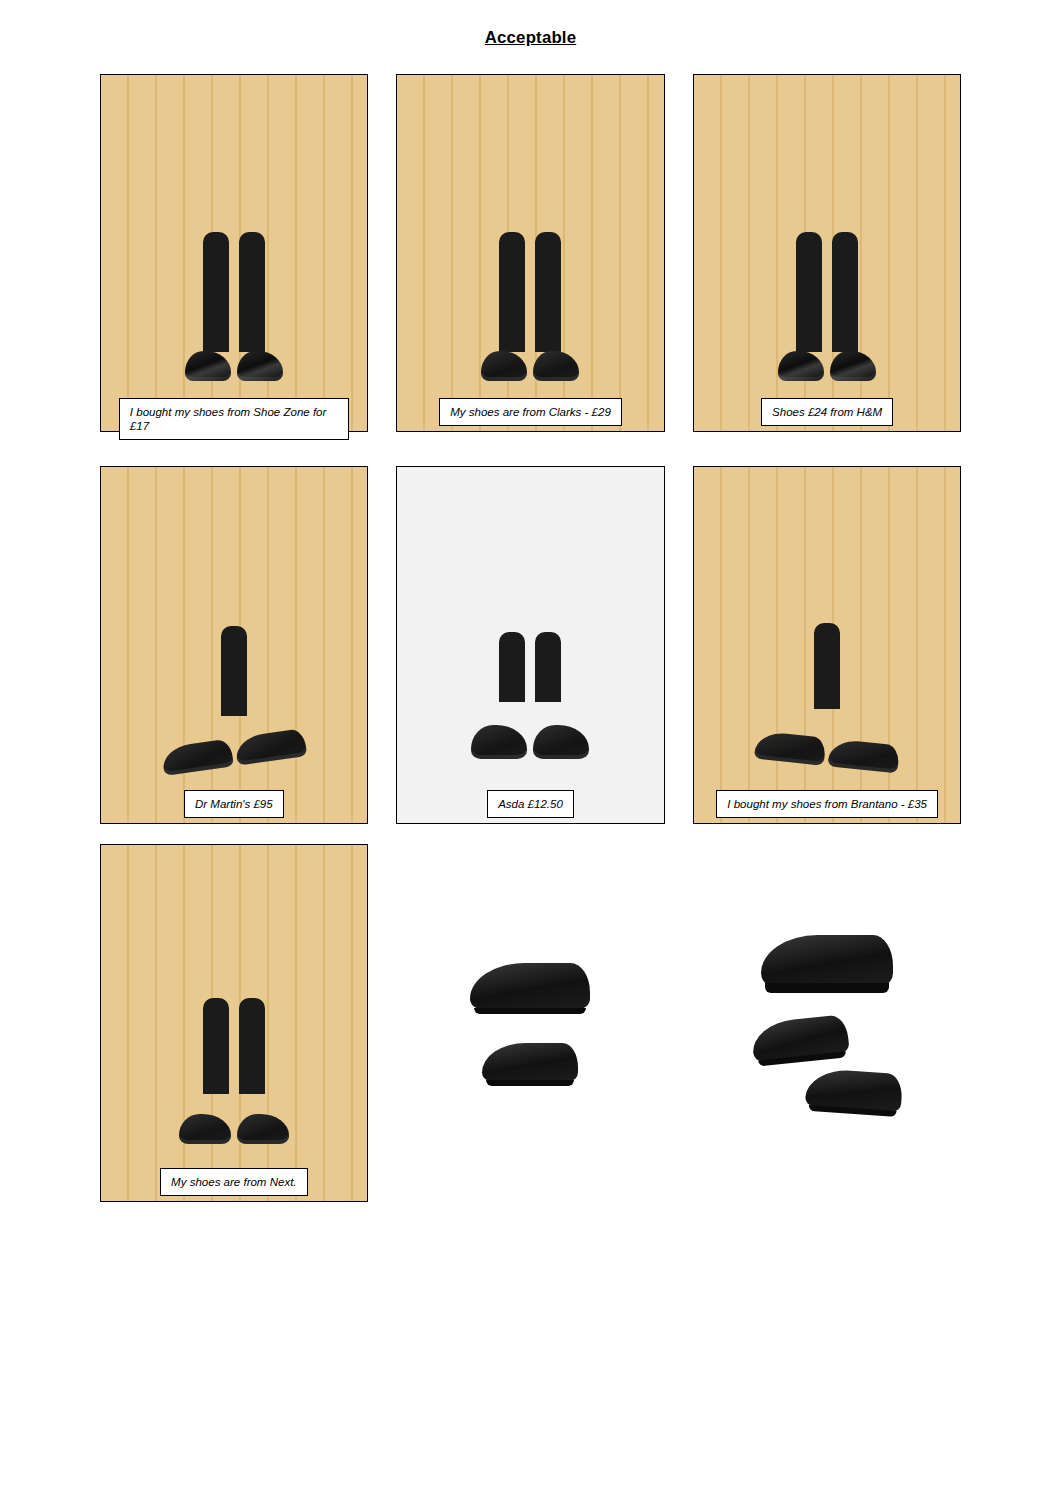Acceptable
I bought my shoes from Shoe Zone for £17
My shoes are from Clarks - £29
Shoes £24 from H&M
Dr Martin's £95
Asda £12.50
I bought my shoes from Brantano - £35
My shoes are from Next.